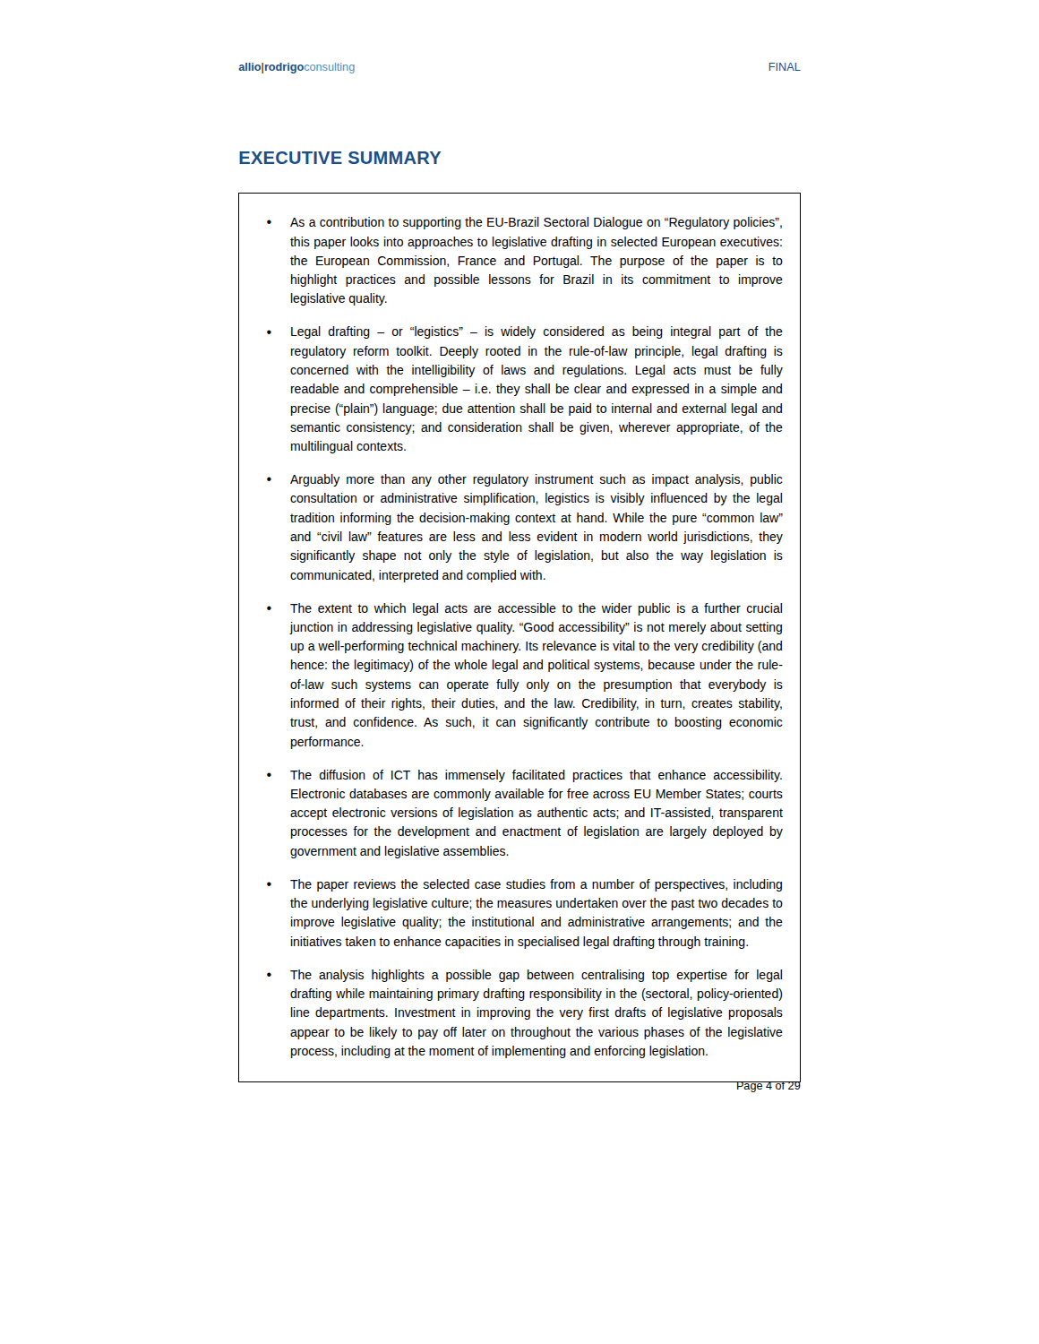allio|rodrigo consulting
FINAL
EXECUTIVE SUMMARY
As a contribution to supporting the EU-Brazil Sectoral Dialogue on “Regulatory policies”, this paper looks into approaches to legislative drafting in selected European executives: the European Commission, France and Portugal. The purpose of the paper is to highlight practices and possible lessons for Brazil in its commitment to improve legislative quality.
Legal drafting – or “legistics” – is widely considered as being integral part of the regulatory reform toolkit. Deeply rooted in the rule-of-law principle, legal drafting is concerned with the intelligibility of laws and regulations. Legal acts must be fully readable and comprehensible – i.e. they shall be clear and expressed in a simple and precise (“plain”) language; due attention shall be paid to internal and external legal and semantic consistency; and consideration shall be given, wherever appropriate, of the multilingual contexts.
Arguably more than any other regulatory instrument such as impact analysis, public consultation or administrative simplification, legistics is visibly influenced by the legal tradition informing the decision-making context at hand. While the pure “common law” and “civil law” features are less and less evident in modern world jurisdictions, they significantly shape not only the style of legislation, but also the way legislation is communicated, interpreted and complied with.
The extent to which legal acts are accessible to the wider public is a further crucial junction in addressing legislative quality. “Good accessibility” is not merely about setting up a well-performing technical machinery. Its relevance is vital to the very credibility (and hence: the legitimacy) of the whole legal and political systems, because under the rule-of-law such systems can operate fully only on the presumption that everybody is informed of their rights, their duties, and the law. Credibility, in turn, creates stability, trust, and confidence. As such, it can significantly contribute to boosting economic performance.
The diffusion of ICT has immensely facilitated practices that enhance accessibility. Electronic databases are commonly available for free across EU Member States; courts accept electronic versions of legislation as authentic acts; and IT-assisted, transparent processes for the development and enactment of legislation are largely deployed by government and legislative assemblies.
The paper reviews the selected case studies from a number of perspectives, including the underlying legislative culture; the measures undertaken over the past two decades to improve legislative quality; the institutional and administrative arrangements; and the initiatives taken to enhance capacities in specialised legal drafting through training.
The analysis highlights a possible gap between centralising top expertise for legal drafting while maintaining primary drafting responsibility in the (sectoral, policy-oriented) line departments. Investment in improving the very first drafts of legislative proposals appear to be likely to pay off later on throughout the various phases of the legislative process, including at the moment of implementing and enforcing legislation.
Page 4 of 29